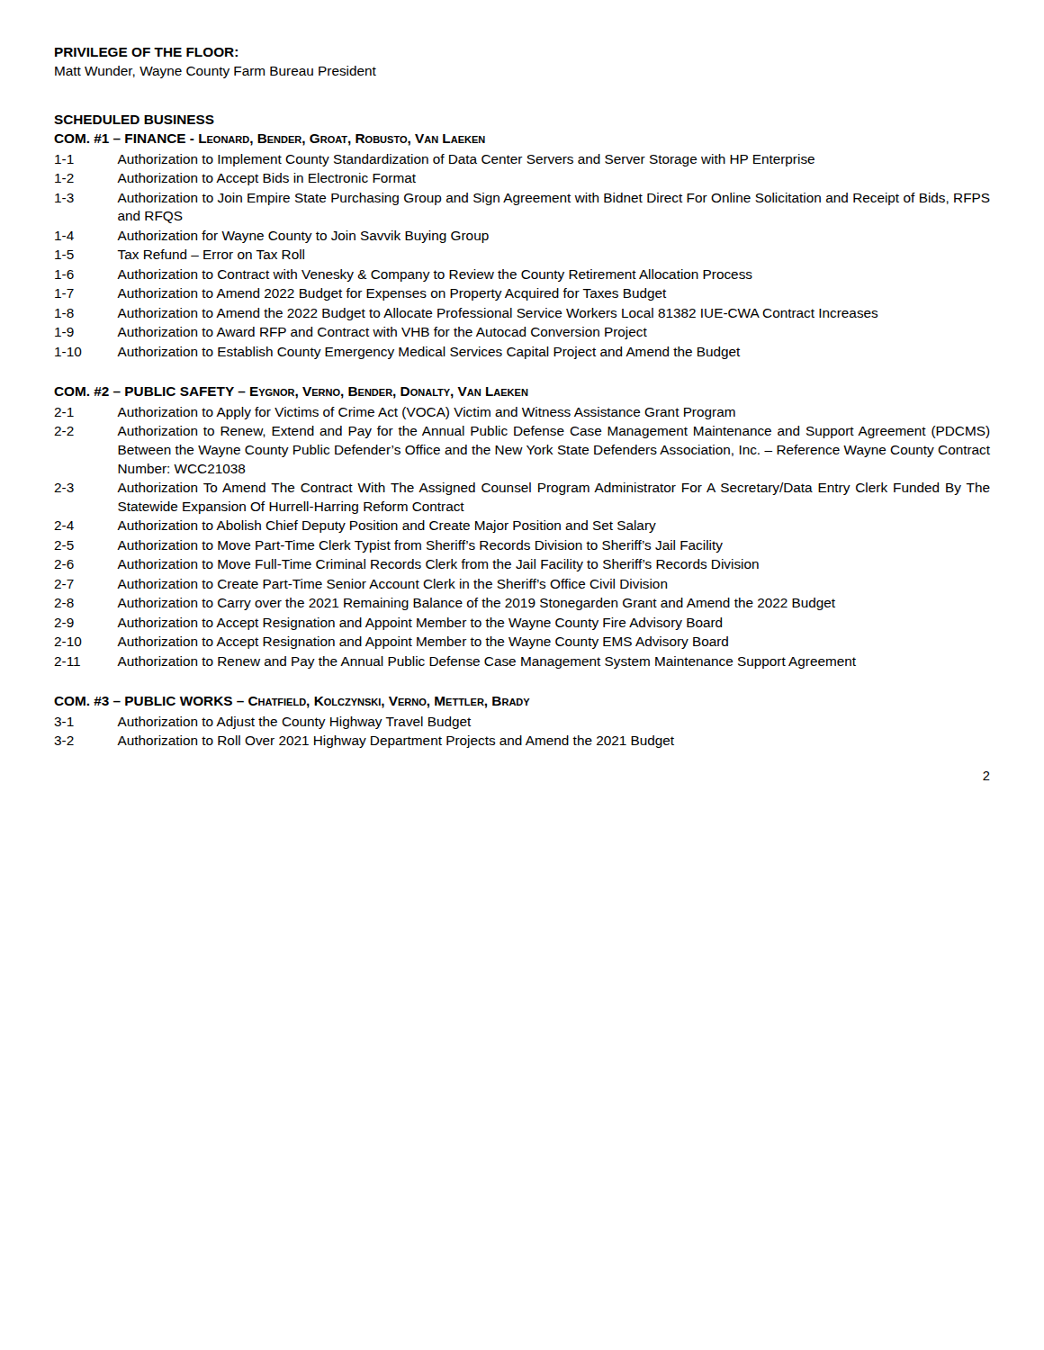PRIVILEGE OF THE FLOOR:
Matt Wunder, Wayne County Farm Bureau President
SCHEDULED BUSINESS
COM. #1 – FINANCE - Leonard, Bender, Groat, Robusto, Van Laeken
| 1-1 | Authorization to Implement County Standardization of Data Center Servers and Server Storage with HP Enterprise |
| 1-2 | Authorization to Accept Bids in Electronic Format |
| 1-3 | Authorization to Join Empire State Purchasing Group and Sign Agreement with Bidnet Direct For Online Solicitation and Receipt of Bids, RFPS and RFQS |
| 1-4 | Authorization for Wayne County to Join Savvik Buying Group |
| 1-5 | Tax Refund – Error on Tax Roll |
| 1-6 | Authorization to Contract with Venesky & Company to Review the County Retirement Allocation Process |
| 1-7 | Authorization to Amend 2022 Budget for Expenses on Property Acquired for Taxes Budget |
| 1-8 | Authorization to Amend the 2022 Budget to Allocate Professional Service Workers Local 81382 IUE-CWA Contract Increases |
| 1-9 | Authorization to Award RFP and Contract with VHB for the Autocad Conversion Project |
| 1-10 | Authorization to Establish County Emergency Medical Services Capital Project and Amend the Budget |
COM. #2 – PUBLIC SAFETY – Eygnor, Verno, Bender, Donalty, Van Laeken
| 2-1 | Authorization to Apply for Victims of Crime Act (VOCA) Victim and Witness Assistance Grant Program |
| 2-2 | Authorization to Renew, Extend and Pay for the Annual Public Defense Case Management Maintenance and Support Agreement (PDCMS) Between the Wayne County Public Defender’s Office and the New York State Defenders Association, Inc. – Reference Wayne County Contract Number: WCC21038 |
| 2-3 | Authorization To Amend The Contract With The Assigned Counsel Program Administrator For A Secretary/Data Entry Clerk Funded By The Statewide Expansion Of Hurrell-Harring Reform Contract |
| 2-4 | Authorization to Abolish Chief Deputy Position and Create Major Position and Set Salary |
| 2-5 | Authorization to Move Part-Time Clerk Typist from Sheriff’s Records Division to Sheriff’s Jail Facility |
| 2-6 | Authorization to Move Full-Time Criminal Records Clerk from the Jail Facility to Sheriff’s Records Division |
| 2-7 | Authorization to Create Part-Time Senior Account Clerk in the Sheriff’s Office Civil Division |
| 2-8 | Authorization to Carry over the 2021 Remaining Balance of the 2019 Stonegarden Grant and Amend the 2022 Budget |
| 2-9 | Authorization to Accept Resignation and Appoint Member to the Wayne County Fire Advisory Board |
| 2-10 | Authorization to Accept Resignation and Appoint Member to the Wayne County EMS Advisory Board |
| 2-11 | Authorization to Renew and Pay the Annual Public Defense Case Management System Maintenance Support Agreement |
COM. #3 – PUBLIC WORKS – Chatfield, Kolczynski, Verno, Mettler, Brady
| 3-1 | Authorization to Adjust the County Highway Travel Budget |
| 3-2 | Authorization to Roll Over 2021 Highway Department Projects and Amend the 2021 Budget |
2